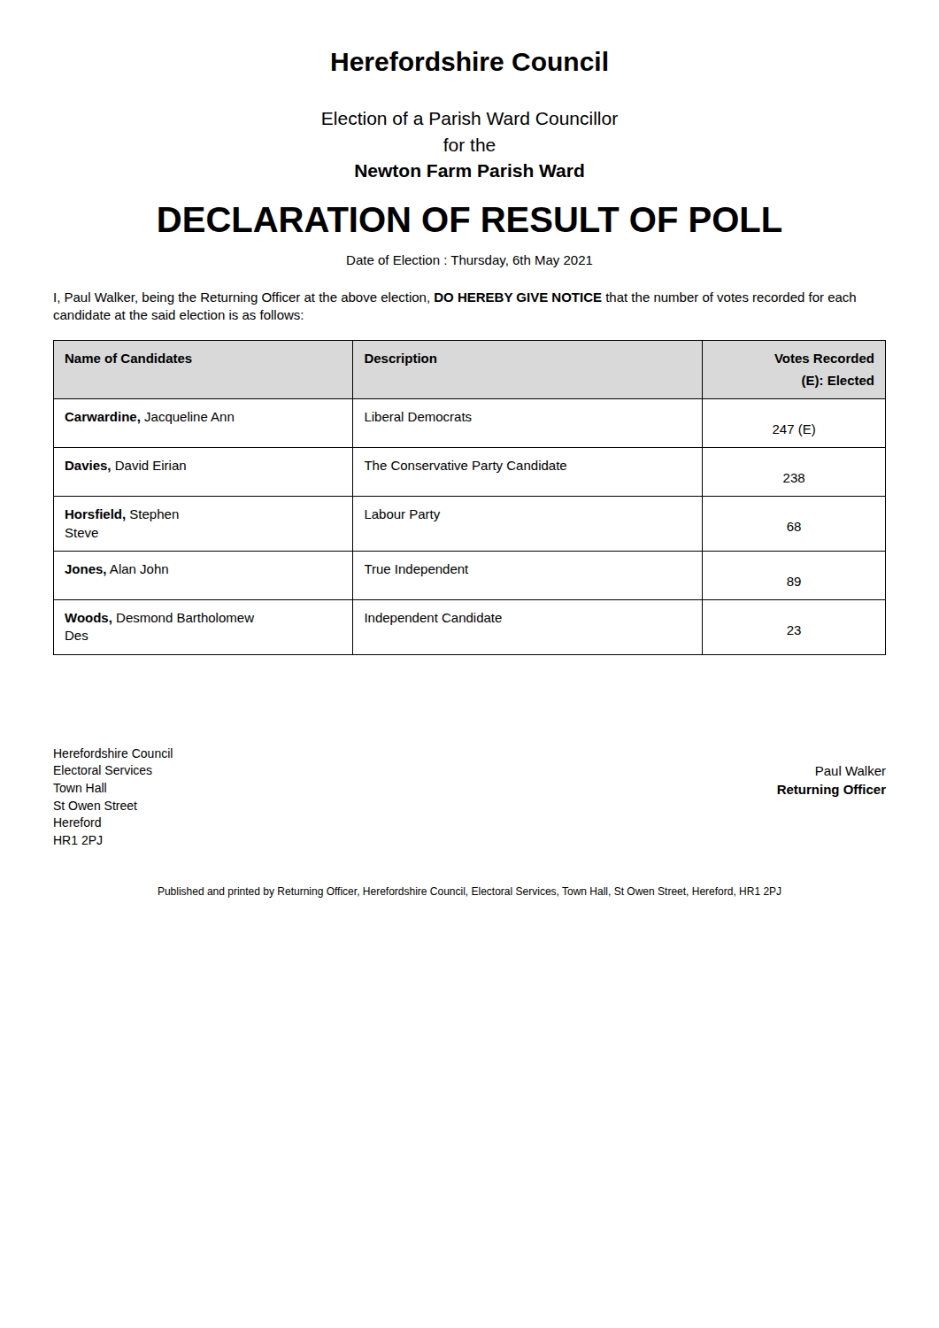Herefordshire Council
Election of a Parish Ward Councillor
for the
Newton Farm Parish Ward
DECLARATION OF RESULT OF POLL
Date of Election : Thursday, 6th May 2021
I, Paul Walker, being the Returning Officer at the above election, DO HEREBY GIVE NOTICE that the number of votes recorded for each candidate at the said election is as follows:
| Name of Candidates | Description | Votes Recorded (E): Elected |
| --- | --- | --- |
| Carwardine, Jacqueline Ann | Liberal Democrats | 247 (E) |
| Davies, David Eirian | The Conservative Party Candidate | 238 |
| Horsfield, Stephen Steve | Labour Party | 68 |
| Jones, Alan John | True Independent | 89 |
| Woods, Desmond Bartholomew Des | Independent Candidate | 23 |
Paul Walker
Returning Officer
Herefordshire Council
Electoral Services
Town Hall
St Owen Street
Hereford
HR1 2PJ
Published and printed by Returning Officer, Herefordshire Council, Electoral Services, Town Hall, St Owen Street, Hereford, HR1 2PJ